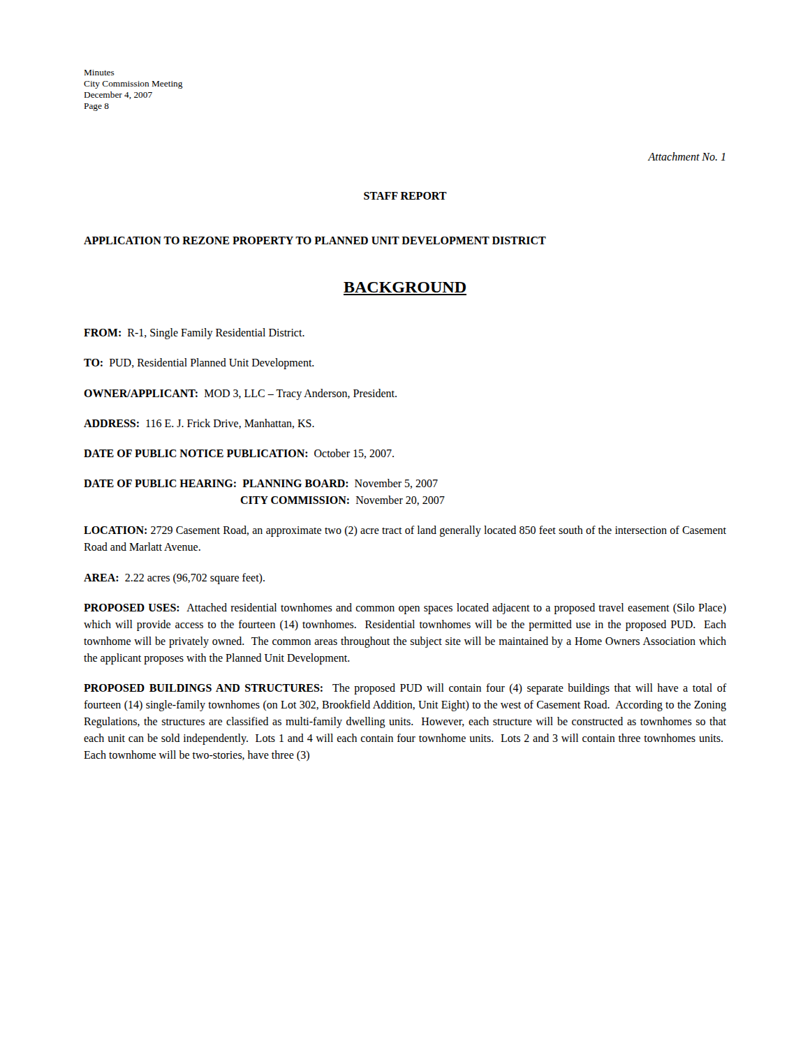Minutes
City Commission Meeting
December 4, 2007
Page 8
Attachment No. 1
STAFF REPORT
APPLICATION TO REZONE PROPERTY TO PLANNED UNIT DEVELOPMENT DISTRICT
BACKGROUND
FROM: R-1, Single Family Residential District.
TO: PUD, Residential Planned Unit Development.
OWNER/APPLICANT: MOD 3, LLC – Tracy Anderson, President.
ADDRESS: 116 E. J. Frick Drive, Manhattan, KS.
DATE OF PUBLIC NOTICE PUBLICATION: October 15, 2007.
DATE OF PUBLIC HEARING: PLANNING BOARD: November 5, 2007
CITY COMMISSION: November 20, 2007
LOCATION: 2729 Casement Road, an approximate two (2) acre tract of land generally located 850 feet south of the intersection of Casement Road and Marlatt Avenue.
AREA: 2.22 acres (96,702 square feet).
PROPOSED USES: Attached residential townhomes and common open spaces located adjacent to a proposed travel easement (Silo Place) which will provide access to the fourteen (14) townhomes. Residential townhomes will be the permitted use in the proposed PUD. Each townhome will be privately owned. The common areas throughout the subject site will be maintained by a Home Owners Association which the applicant proposes with the Planned Unit Development.
PROPOSED BUILDINGS AND STRUCTURES: The proposed PUD will contain four (4) separate buildings that will have a total of fourteen (14) single-family townhomes (on Lot 302, Brookfield Addition, Unit Eight) to the west of Casement Road. According to the Zoning Regulations, the structures are classified as multi-family dwelling units. However, each structure will be constructed as townhomes so that each unit can be sold independently. Lots 1 and 4 will each contain four townhome units. Lots 2 and 3 will contain three townhomes units. Each townhome will be two-stories, have three (3)